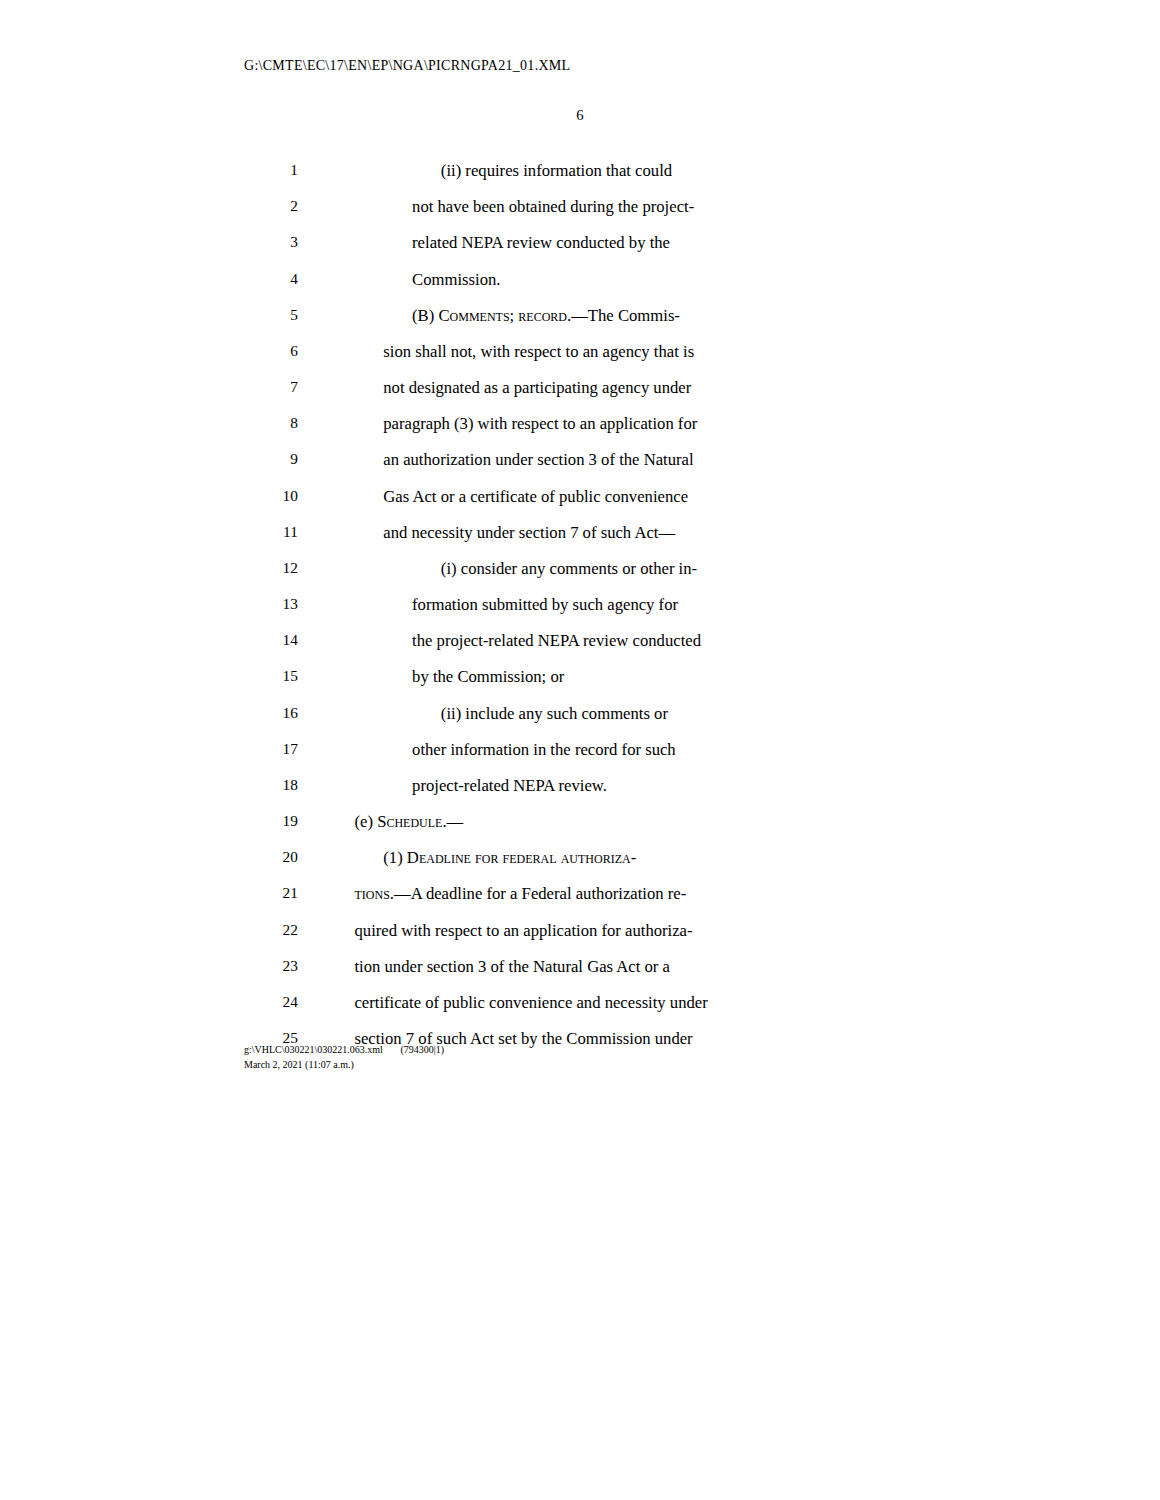G:\CMTE\EC\17\EN\EP\NGA\PICRNGPA21_01.XML
6
| 1 | (ii) requires information that could |
| 2 | not have been obtained during the project- |
| 3 | related NEPA review conducted by the |
| 4 | Commission. |
| 5 | (B) Comments; record. —The Commis- |
| 6 | sion shall not, with respect to an agency that is |
| 7 | not designated as a participating agency under |
| 8 | paragraph (3) with respect to an application for |
| 9 | an authorization under section 3 of the Natural |
| 10 | Gas Act or a certificate of public convenience |
| 11 | and necessity under section 7 of such Act— |
| 12 | (i) consider any comments or other in- |
| 13 | formation submitted by such agency for |
| 14 | the project-related NEPA review conducted |
| 15 | by the Commission; or |
| 16 | (ii) include any such comments or |
| 17 | other information in the record for such |
| 18 | project-related NEPA review. |
| 19 | (e) Schedule. — |
| 20 | (1) Deadline for federal authoriza- |
| 21 | tions. —A deadline for a Federal authorization re- |
| 22 | quired with respect to an application for authoriza- |
| 23 | tion under section 3 of the Natural Gas Act or a |
| 24 | certificate of public convenience and necessity under |
| 25 | section 7 of such Act set by the Commission under |
g:\VHLC\030221\030221.063.xml (794300|1)
March 2, 2021 (11:07 a.m.)